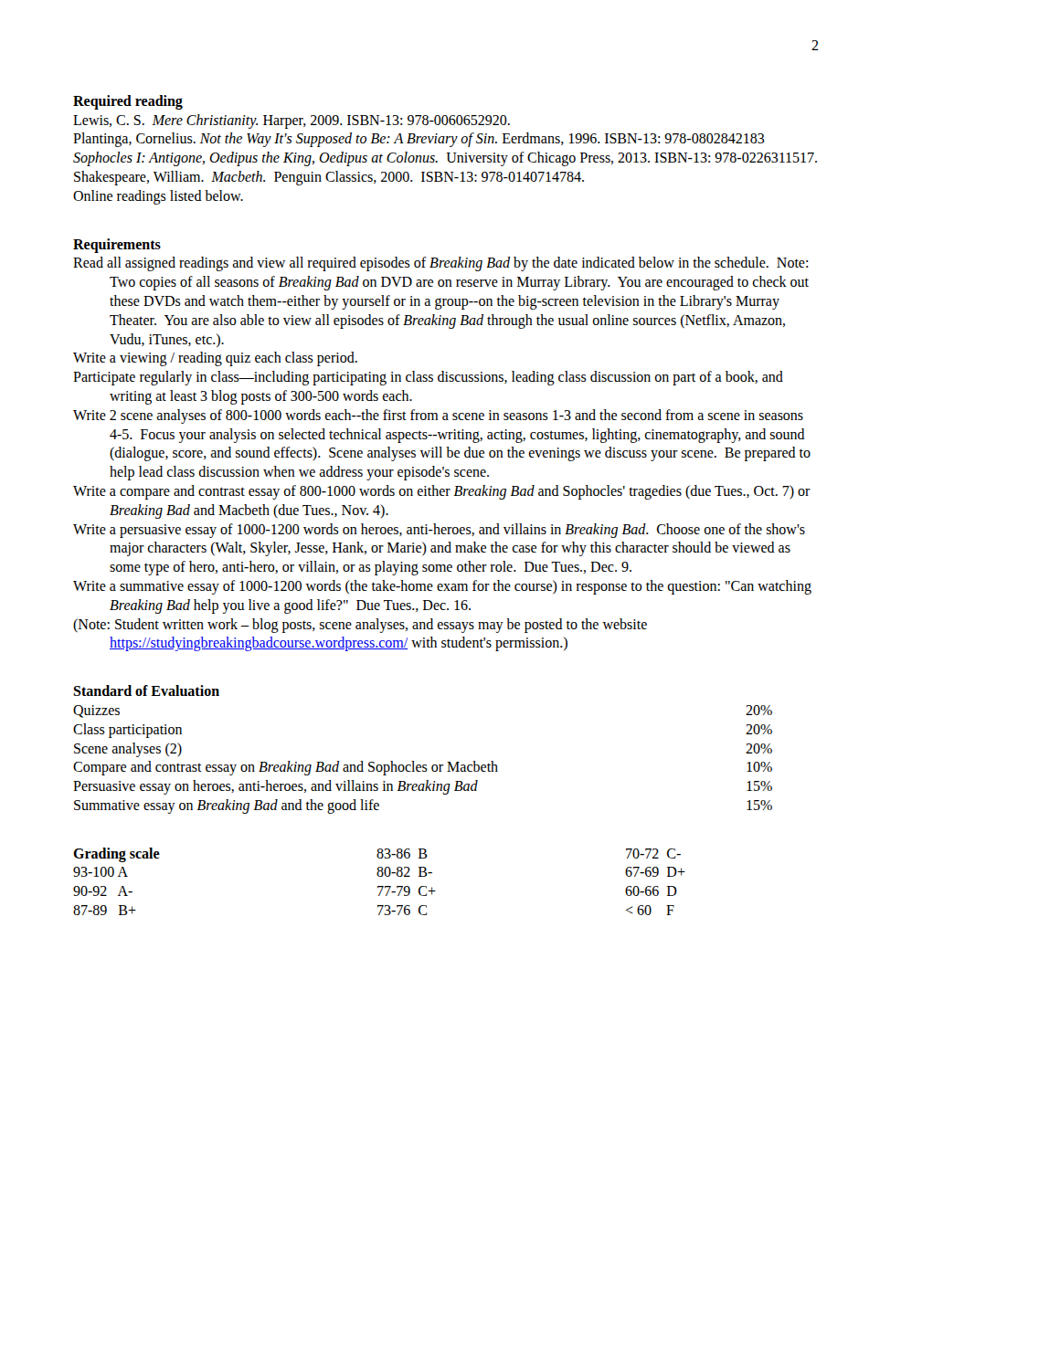2
Required reading
Lewis, C. S. Mere Christianity. Harper, 2009. ISBN-13: 978-0060652920.
Plantinga, Cornelius. Not the Way It's Supposed to Be: A Breviary of Sin. Eerdmans, 1996. ISBN-13: 978-0802842183
Sophocles I: Antigone, Oedipus the King, Oedipus at Colonus. University of Chicago Press, 2013. ISBN-13: 978-0226311517.
Shakespeare, William. Macbeth. Penguin Classics, 2000. ISBN-13: 978-0140714784.
Online readings listed below.
Requirements
Read all assigned readings and view all required episodes of Breaking Bad by the date indicated below in the schedule. Note: Two copies of all seasons of Breaking Bad on DVD are on reserve in Murray Library. You are encouraged to check out these DVDs and watch them--either by yourself or in a group--on the big-screen television in the Library's Murray Theater. You are also able to view all episodes of Breaking Bad through the usual online sources (Netflix, Amazon, Vudu, iTunes, etc.).
Write a viewing / reading quiz each class period.
Participate regularly in class—including participating in class discussions, leading class discussion on part of a book, and writing at least 3 blog posts of 300-500 words each.
Write 2 scene analyses of 800-1000 words each--the first from a scene in seasons 1-3 and the second from a scene in seasons 4-5. Focus your analysis on selected technical aspects--writing, acting, costumes, lighting, cinematography, and sound (dialogue, score, and sound effects). Scene analyses will be due on the evenings we discuss your scene. Be prepared to help lead class discussion when we address your episode's scene.
Write a compare and contrast essay of 800-1000 words on either Breaking Bad and Sophocles' tragedies (due Tues., Oct. 7) or Breaking Bad and Macbeth (due Tues., Nov. 4).
Write a persuasive essay of 1000-1200 words on heroes, anti-heroes, and villains in Breaking Bad. Choose one of the show's major characters (Walt, Skyler, Jesse, Hank, or Marie) and make the case for why this character should be viewed as some type of hero, anti-hero, or villain, or as playing some other role. Due Tues., Dec. 9.
Write a summative essay of 1000-1200 words (the take-home exam for the course) in response to the question: "Can watching Breaking Bad help you live a good life?" Due Tues., Dec. 16.
(Note: Student written work – blog posts, scene analyses, and essays may be posted to the website https://studyingbreakingbadcourse.wordpress.com/ with student's permission.)
Standard of Evaluation
| Quizzes | 20% |
| Class participation | 20% |
| Scene analyses (2) | 20% |
| Compare and contrast essay on Breaking Bad and Sophocles or Macbeth | 10% |
| Persuasive essay on heroes, anti-heroes, and villains in Breaking Bad | 15% |
| Summative essay on Breaking Bad and the good life | 15% |
| Grading scale | 83-86 B | 70-72 C- |
| 93-100 A | 80-82 B- | 67-69 D+ |
| 90-92 A- | 77-79 C+ | 60-66 D |
| 87-89 B+ | 73-76 C | < 60 F |